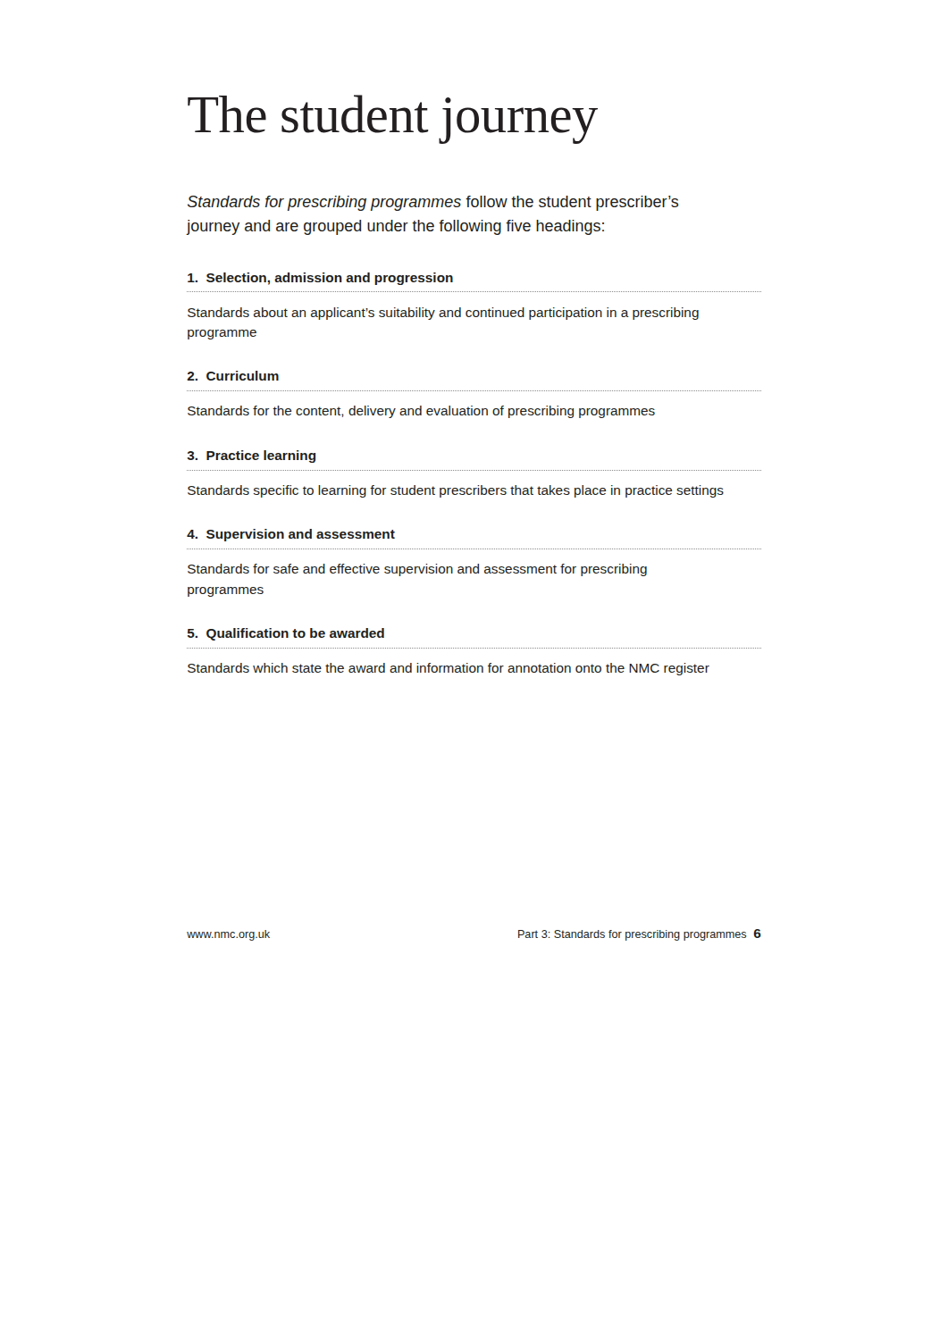The student journey
Standards for prescribing programmes follow the student prescriber’s journey and are grouped under the following five headings:
1. Selection, admission and progression
Standards about an applicant’s suitability and continued participation in a prescribing programme
2. Curriculum
Standards for the content, delivery and evaluation of prescribing programmes
3. Practice learning
Standards specific to learning for student prescribers that takes place in practice settings
4. Supervision and assessment
Standards for safe and effective supervision and assessment for prescribing programmes
5. Qualification to be awarded
Standards which state the award and information for annotation onto the NMC register
www.nmc.org.uk
Part 3: Standards for prescribing programmes6